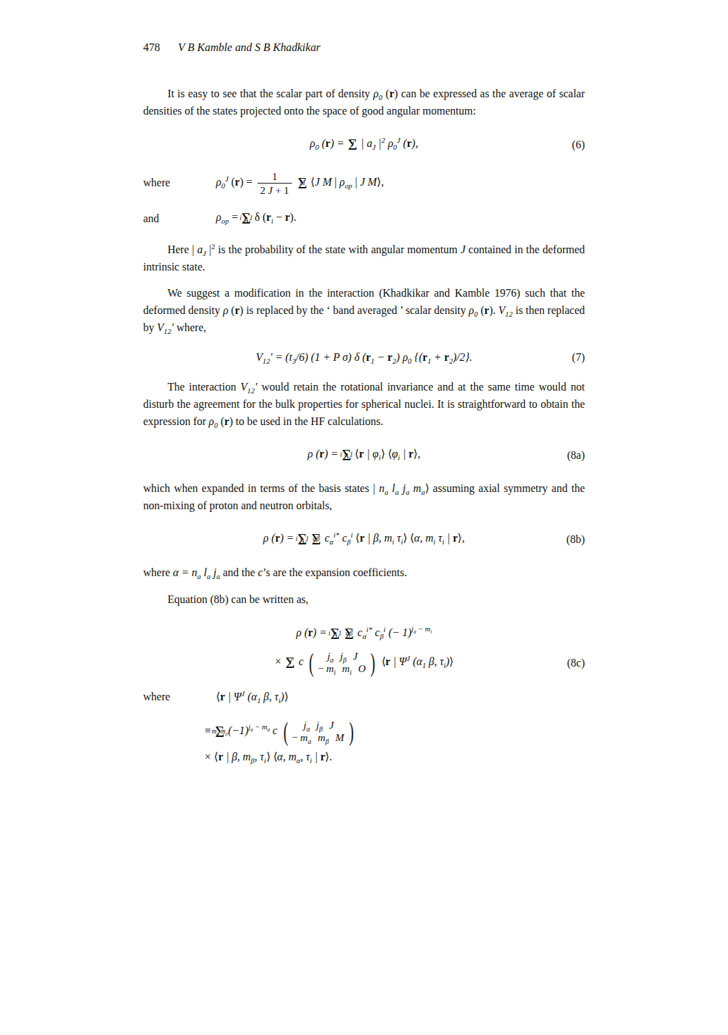478 V B Kamble and S B Khadkikar
It is easy to see that the scalar part of density ρ0 (r) can be expressed as the average of scalar densities of the states projected onto the space of good angular momentum:
ρ0 (r) = ΣJ | aJ |2 ρ0J (r), (6)
where ρ0J (r) = 12 J + 1 ΣM ⟨J M | ρop | J M⟩,
and ρop = ΣAi = 1 δ (ri − r).
Here | aJ |2 is the probability of the state with angular momentum J contained in the deformed intrinsic state.
We suggest a modification in the interaction (Khadkikar and Kamble 1976) such that the deformed density ρ (r) is replaced by the ‘ band averaged ’ scalar density ρ0 (r). V12 is then replaced by V12′ where,
V12′ = (t3/6) (1 + P σ) δ (r1 − r2) ρ0 {(r1 + r2)/2}. (7)
The interaction V12′ would retain the rotational invariance and at the same time would not disturb the agreement for the bulk properties for spherical nuclei. It is straightforward to obtain the expression for ρ0 (r) to be used in the HF calculations.
ρ (r) = ΣAi = 1 ⟨r | φi⟩ ⟨φi | r⟩, (8a)
which when expanded in terms of the basis states | na la ja ma⟩ assuming axial symmetry and the non-mixing of proton and neutron orbitals,
ρ (r) = ΣAi = 1 Σαβ cαi* cβi ⟨r | β, mi τi⟩ ⟨α, mi τi | r⟩, (8b)
where α = na la ja and the c’s are the expansion coefficients.
Equation (8b) can be written as,
ρ (r) = ΣAi = 1 Σαβ cαi* cβi (− 1)ja − mi × ΣJ c ( ja jβ J −mi mi O ) ⟨r | ΨJ (α1 β, τi)⟩ (8c)
where ⟨r | ΨJ (α1 β, τi)⟩
≡ Σmα mβ (−1)ja − ma c ( ja jβ J −ma mβ M ) × ⟨r | β, mβ, τi⟩ ⟨α, mα, τi | r⟩.